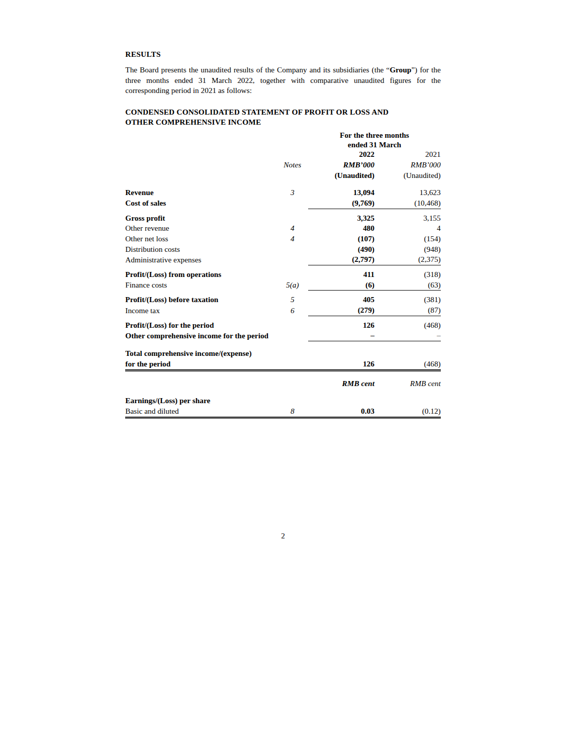RESULTS
The Board presents the unaudited results of the Company and its subsidiaries (the “Group”) for the three months ended 31 March 2022, together with comparative unaudited figures for the corresponding period in 2021 as follows:
CONDENSED CONSOLIDATED STATEMENT OF PROFIT OR LOSS AND
OTHER COMPREHENSIVE INCOME
| | | For the three months ended 31 March |
| | | 2022 | 2021 |
| | Notes | RMB’000 | RMB’000 |
| | | (Unaudited) | (Unaudited) |
| Revenue | 3 | 13,094 | 13,623 |
| Cost of sales | | (9,769) | (10,468) |
| Gross profit | | 3,325 | 3,155 |
| Other revenue | 4 | 480 | 4 |
| Other net loss | 4 | (107) | (154) |
| Distribution costs | | (490) | (948) |
| Administrative expenses | | (2,797) | (2,375) |
| Profit/(Loss) from operations | | 411 | (318) |
| Finance costs | 5(a) | (6) | (63) |
| Profit/(Loss) before taxation | 5 | 405 | (381) |
| Income tax | 6 | (279) | (87) |
| Profit/(Loss) for the period | | 126 | (468) |
| Other comprehensive income for the period | | – | – |
| Total comprehensive income/(expense) | | | |
| for the period | | 126 | (468) |
| | | RMB cent | RMB cent |
| Earnings/(Loss) per share | | | |
| Basic and diluted | 8 | 0.03 | (0.12) |
2